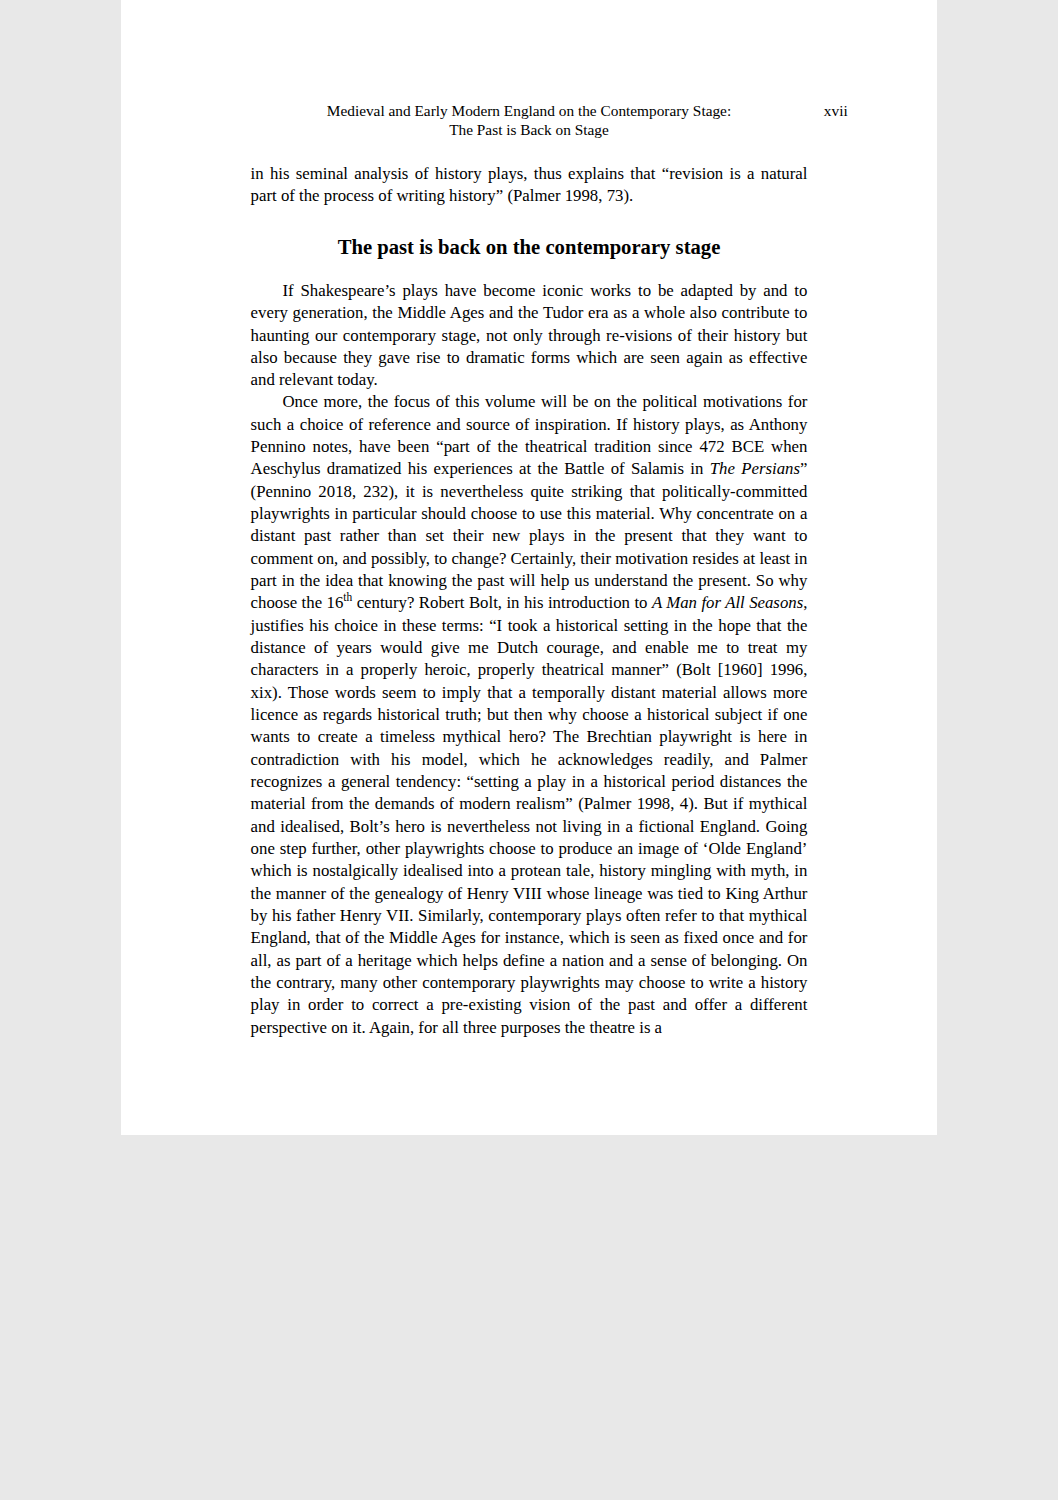Medieval and Early Modern England on the Contemporary Stage:xvii The Past is Back on Stage
in his seminal analysis of history plays, thus explains that “revision is a natural part of the process of writing history” (Palmer 1998, 73).
The past is back on the contemporary stage
If Shakespeare’s plays have become iconic works to be adapted by and to every generation, the Middle Ages and the Tudor era as a whole also contribute to haunting our contemporary stage, not only through re-visions of their history but also because they gave rise to dramatic forms which are seen again as effective and relevant today.
Once more, the focus of this volume will be on the political motivations for such a choice of reference and source of inspiration. If history plays, as Anthony Pennino notes, have been “part of the theatrical tradition since 472 BCE when Aeschylus dramatized his experiences at the Battle of Salamis in The Persians” (Pennino 2018, 232), it is nevertheless quite striking that politically-committed playwrights in particular should choose to use this material. Why concentrate on a distant past rather than set their new plays in the present that they want to comment on, and possibly, to change? Certainly, their motivation resides at least in part in the idea that knowing the past will help us understand the present. So why choose the 16th century? Robert Bolt, in his introduction to A Man for All Seasons, justifies his choice in these terms: “I took a historical setting in the hope that the distance of years would give me Dutch courage, and enable me to treat my characters in a properly heroic, properly theatrical manner” (Bolt [1960] 1996, xix). Those words seem to imply that a temporally distant material allows more licence as regards historical truth; but then why choose a historical subject if one wants to create a timeless mythical hero? The Brechtian playwright is here in contradiction with his model, which he acknowledges readily, and Palmer recognizes a general tendency: “setting a play in a historical period distances the material from the demands of modern realism” (Palmer 1998, 4). But if mythical and idealised, Bolt’s hero is nevertheless not living in a fictional England. Going one step further, other playwrights choose to produce an image of ‘Olde England’ which is nostalgically idealised into a protean tale, history mingling with myth, in the manner of the genealogy of Henry VIII whose lineage was tied to King Arthur by his father Henry VII. Similarly, contemporary plays often refer to that mythical England, that of the Middle Ages for instance, which is seen as fixed once and for all, as part of a heritage which helps define a nation and a sense of belonging. On the contrary, many other contemporary playwrights may choose to write a history play in order to correct a pre-existing vision of the past and offer a different perspective on it. Again, for all three purposes the theatre is a